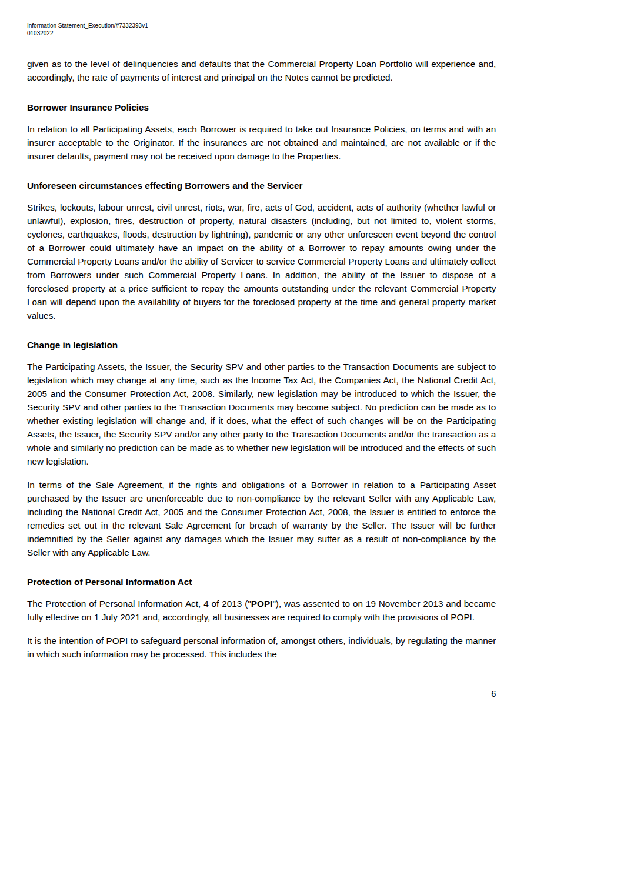Information Statement_Execution/#7332393v1
01032022
given as to the level of delinquencies and defaults that the Commercial Property Loan Portfolio will experience and, accordingly, the rate of payments of interest and principal on the Notes cannot be predicted.
Borrower Insurance Policies
In relation to all Participating Assets, each Borrower is required to take out Insurance Policies, on terms and with an insurer acceptable to the Originator. If the insurances are not obtained and maintained, are not available or if the insurer defaults, payment may not be received upon damage to the Properties.
Unforeseen circumstances effecting Borrowers and the Servicer
Strikes, lockouts, labour unrest, civil unrest, riots, war, fire, acts of God, accident, acts of authority (whether lawful or unlawful), explosion, fires, destruction of property, natural disasters (including, but not limited to, violent storms, cyclones, earthquakes, floods, destruction by lightning), pandemic or any other unforeseen event beyond the control of a Borrower could ultimately have an impact on the ability of a Borrower to repay amounts owing under the Commercial Property Loans and/or the ability of Servicer to service Commercial Property Loans and ultimately collect from Borrowers under such Commercial Property Loans. In addition, the ability of the Issuer to dispose of a foreclosed property at a price sufficient to repay the amounts outstanding under the relevant Commercial Property Loan will depend upon the availability of buyers for the foreclosed property at the time and general property market values.
Change in legislation
The Participating Assets, the Issuer, the Security SPV and other parties to the Transaction Documents are subject to legislation which may change at any time, such as the Income Tax Act, the Companies Act, the National Credit Act, 2005 and the Consumer Protection Act, 2008. Similarly, new legislation may be introduced to which the Issuer, the Security SPV and other parties to the Transaction Documents may become subject. No prediction can be made as to whether existing legislation will change and, if it does, what the effect of such changes will be on the Participating Assets, the Issuer, the Security SPV and/or any other party to the Transaction Documents and/or the transaction as a whole and similarly no prediction can be made as to whether new legislation will be introduced and the effects of such new legislation.
In terms of the Sale Agreement, if the rights and obligations of a Borrower in relation to a Participating Asset purchased by the Issuer are unenforceable due to non-compliance by the relevant Seller with any Applicable Law, including the National Credit Act, 2005 and the Consumer Protection Act, 2008, the Issuer is entitled to enforce the remedies set out in the relevant Sale Agreement for breach of warranty by the Seller. The Issuer will be further indemnified by the Seller against any damages which the Issuer may suffer as a result of non-compliance by the Seller with any Applicable Law.
Protection of Personal Information Act
The Protection of Personal Information Act, 4 of 2013 ("POPI"), was assented to on 19 November 2013 and became fully effective on 1 July 2021 and, accordingly, all businesses are required to comply with the provisions of POPI.
It is the intention of POPI to safeguard personal information of, amongst others, individuals, by regulating the manner in which such information may be processed. This includes the
6